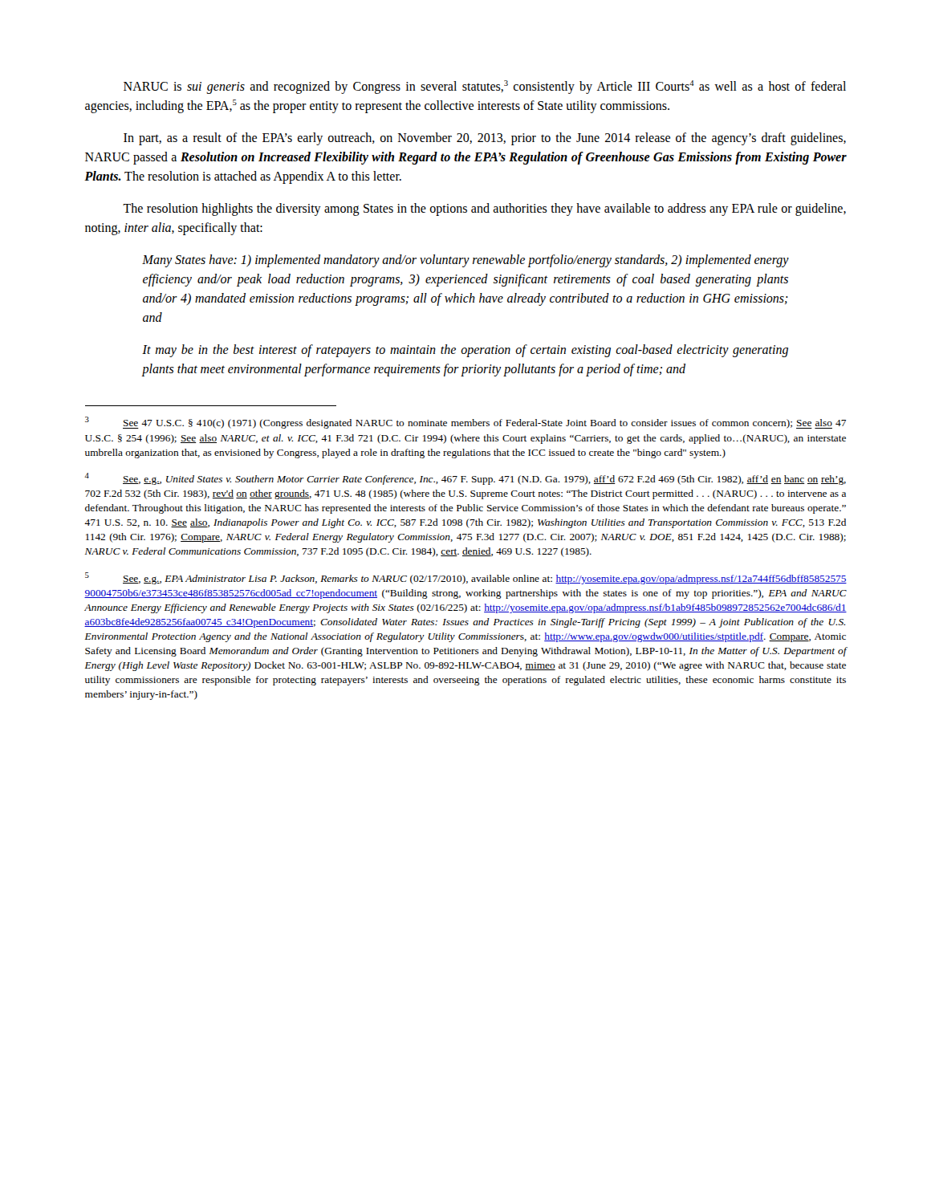NARUC is sui generis and recognized by Congress in several statutes,3 consistently by Article III Courts4 as well as a host of federal agencies, including the EPA,5 as the proper entity to represent the collective interests of State utility commissions.
In part, as a result of the EPA’s early outreach, on November 20, 2013, prior to the June 2014 release of the agency’s draft guidelines, NARUC passed a Resolution on Increased Flexibility with Regard to the EPA’s Regulation of Greenhouse Gas Emissions from Existing Power Plants. The resolution is attached as Appendix A to this letter.
The resolution highlights the diversity among States in the options and authorities they have available to address any EPA rule or guideline, noting, inter alia, specifically that:
Many States have: 1) implemented mandatory and/or voluntary renewable portfolio/energy standards, 2) implemented energy efficiency and/or peak load reduction programs, 3) experienced significant retirements of coal based generating plants and/or 4) mandated emission reductions programs; all of which have already contributed to a reduction in GHG emissions; and
It may be in the best interest of ratepayers to maintain the operation of certain existing coal-based electricity generating plants that meet environmental performance requirements for priority pollutants for a period of time; and
3 See 47 U.S.C. § 410(c) (1971) (Congress designated NARUC to nominate members of Federal-State Joint Board to consider issues of common concern); See also 47 U.S.C. § 254 (1996); See also NARUC, et al. v. ICC, 41 F.3d 721 (D.C. Cir 1994) (where this Court explains “Carriers, to get the cards, applied to…(NARUC), an interstate umbrella organization that, as envisioned by Congress, played a role in drafting the regulations that the ICC issued to create the "bingo card" system.)
4 See, e.g., United States v. Southern Motor Carrier Rate Conference, Inc., 467 F. Supp. 471 (N.D. Ga. 1979), aff’d 672 F.2d 469 (5th Cir. 1982), aff’d en banc on reh’g, 702 F.2d 532 (5th Cir. 1983), rev'd on other grounds, 471 U.S. 48 (1985) (where the U.S. Supreme Court notes: “The District Court permitted . . . (NARUC) . . . to intervene as a defendant. Throughout this litigation, the NARUC has represented the interests of the Public Service Commission’s of those States in which the defendant rate bureaus operate.” 471 U.S. 52, n. 10. See also, Indianapolis Power and Light Co. v. ICC, 587 F.2d 1098 (7th Cir. 1982); Washington Utilities and Transportation Commission v. FCC, 513 F.2d 1142 (9th Cir. 1976); Compare, NARUC v. Federal Energy Regulatory Commission, 475 F.3d 1277 (D.C. Cir. 2007); NARUC v. DOE, 851 F.2d 1424, 1425 (D.C. Cir. 1988); NARUC v. Federal Communications Commission, 737 F.2d 1095 (D.C. Cir. 1984), cert. denied, 469 U.S. 1227 (1985).
5 See, e.g., EPA Administrator Lisa P. Jackson, Remarks to NARUC (02/17/2010), available online at: http://yosemite.epa.gov/opa/admpress.nsf/12a744ff56dbff8585257590004750b6/e373453ce486f853852576cd005ad cc7!opendocument (“Building strong, working partnerships with the states is one of my top priorities.”), EPA and NARUC Announce Energy Efficiency and Renewable Energy Projects with Six States (02/16/225) at: http://yosemite.epa.gov/opa/admpress.nsf/b1ab9f485b098972852562e7004dc686/d1a603bc8fe4de9285256faa00745 c34!OpenDocument; Consolidated Water Rates: Issues and Practices in Single-Tariff Pricing (Sept 1999) – A joint Publication of the U.S. Environmental Protection Agency and the National Association of Regulatory Utility Commissioners, at: http://www.epa.gov/ogwdw000/utilities/stptitle.pdf. Compare, Atomic Safety and Licensing Board Memorandum and Order (Granting Intervention to Petitioners and Denying Withdrawal Motion), LBP-10-11, In the Matter of U.S. Department of Energy (High Level Waste Repository) Docket No. 63-001-HLW; ASLBP No. 09-892-HLW-CABO4, mimeo at 31 (June 29, 2010) (“We agree with NARUC that, because state utility commissioners are responsible for protecting ratepayers’ interests and overseeing the operations of regulated electric utilities, these economic harms constitute its members’ injury-in-fact.”)